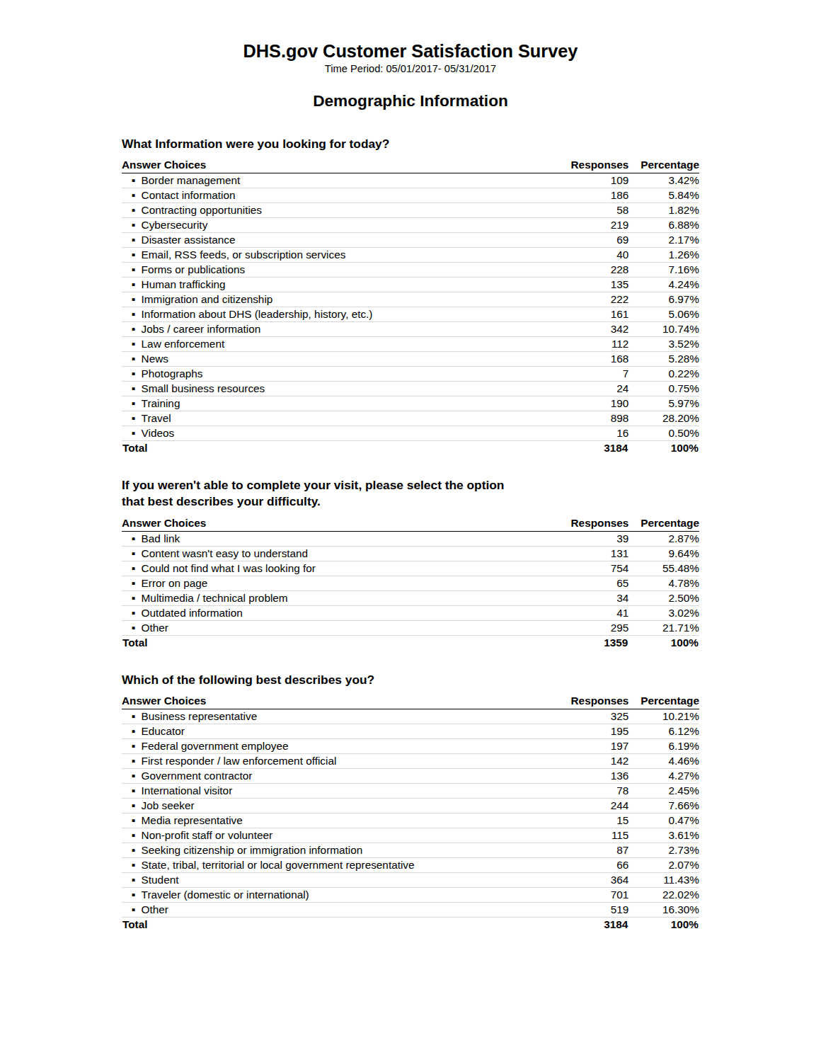DHS.gov Customer Satisfaction Survey
Time Period: 05/01/2017- 05/31/2017
Demographic Information
What Information were you looking for today?
| Answer Choices | Responses | Percentage |
| --- | --- | --- |
| Border management | 109 | 3.42% |
| Contact information | 186 | 5.84% |
| Contracting opportunities | 58 | 1.82% |
| Cybersecurity | 219 | 6.88% |
| Disaster assistance | 69 | 2.17% |
| Email, RSS feeds, or subscription services | 40 | 1.26% |
| Forms or publications | 228 | 7.16% |
| Human trafficking | 135 | 4.24% |
| Immigration and citizenship | 222 | 6.97% |
| Information about DHS (leadership, history, etc.) | 161 | 5.06% |
| Jobs / career information | 342 | 10.74% |
| Law enforcement | 112 | 3.52% |
| News | 168 | 5.28% |
| Photographs | 7 | 0.22% |
| Small business resources | 24 | 0.75% |
| Training | 190 | 5.97% |
| Travel | 898 | 28.20% |
| Videos | 16 | 0.50% |
| Total | 3184 | 100% |
If you weren't able to complete your visit, please select the option
that best describes your difficulty.
| Answer Choices | Responses | Percentage |
| --- | --- | --- |
| Bad link | 39 | 2.87% |
| Content wasn't easy to understand | 131 | 9.64% |
| Could not find what I was looking for | 754 | 55.48% |
| Error on page | 65 | 4.78% |
| Multimedia / technical problem | 34 | 2.50% |
| Outdated information | 41 | 3.02% |
| Other | 295 | 21.71% |
| Total | 1359 | 100% |
Which of the following best describes you?
| Answer Choices | Responses | Percentage |
| --- | --- | --- |
| Business representative | 325 | 10.21% |
| Educator | 195 | 6.12% |
| Federal government employee | 197 | 6.19% |
| First responder / law enforcement official | 142 | 4.46% |
| Government contractor | 136 | 4.27% |
| International visitor | 78 | 2.45% |
| Job seeker | 244 | 7.66% |
| Media representative | 15 | 0.47% |
| Non-profit staff or volunteer | 115 | 3.61% |
| Seeking citizenship or immigration information | 87 | 2.73% |
| State, tribal, territorial or local government representative | 66 | 2.07% |
| Student | 364 | 11.43% |
| Traveler (domestic or international) | 701 | 22.02% |
| Other | 519 | 16.30% |
| Total | 3184 | 100% |